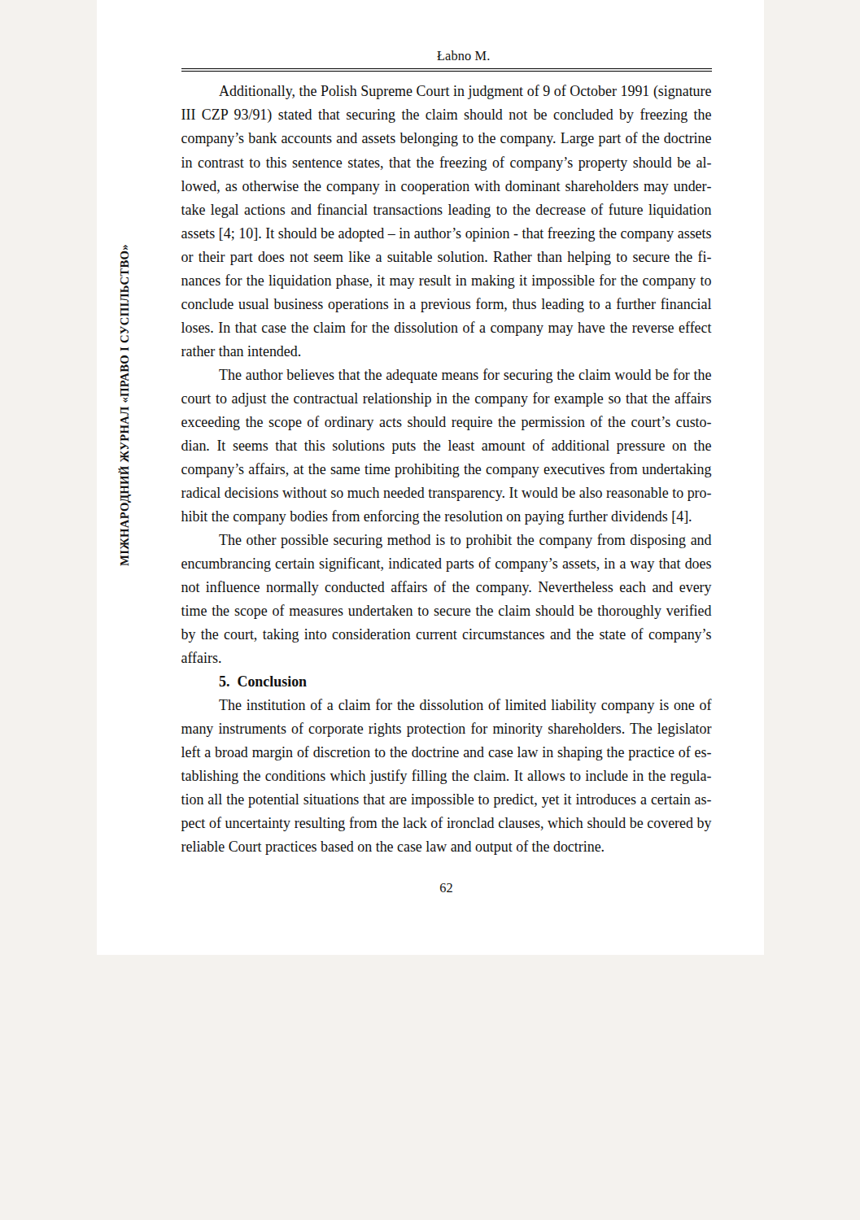Łabno M.
МІЖНАРОДНИЙ ЖУРНАЛ «ПРАВО І СУСПІЛЬСТВО»
Additionally, the Polish Supreme Court in judgment of 9 of October 1991 (signature III CZP 93/91) stated that securing the claim should not be concluded by freezing the company’s bank accounts and assets belonging to the company. Large part of the doctrine in contrast to this sentence states, that the freezing of company’s property should be allowed, as otherwise the company in cooperation with dominant shareholders may undertake legal actions and financial transactions leading to the decrease of future liquidation assets [4; 10]. It should be adopted – in author’s opinion - that freezing the company assets or their part does not seem like a suitable solution. Rather than helping to secure the finances for the liquidation phase, it may result in making it impossible for the company to conclude usual business operations in a previous form, thus leading to a further financial loses. In that case the claim for the dissolution of a company may have the reverse effect rather than intended.
The author believes that the adequate means for securing the claim would be for the court to adjust the contractual relationship in the company for example so that the affairs exceeding the scope of ordinary acts should require the permission of the court’s custodian. It seems that this solutions puts the least amount of additional pressure on the company’s affairs, at the same time prohibiting the company executives from undertaking radical decisions without so much needed transparency. It would be also reasonable to prohibit the company bodies from enforcing the resolution on paying further dividends [4].
The other possible securing method is to prohibit the company from disposing and encumbrancing certain significant, indicated parts of company’s assets, in a way that does not influence normally conducted affairs of the company. Nevertheless each and every time the scope of measures undertaken to secure the claim should be thoroughly verified by the court, taking into consideration current circumstances and the state of company’s affairs.
5. Conclusion
The institution of a claim for the dissolution of limited liability company is one of many instruments of corporate rights protection for minority shareholders. The legislator left a broad margin of discretion to the doctrine and case law in shaping the practice of establishing the conditions which justify filling the claim. It allows to include in the regulation all the potential situations that are impossible to predict, yet it introduces a certain aspect of uncertainty resulting from the lack of ironclad clauses, which should be covered by reliable Court practices based on the case law and output of the doctrine.
62